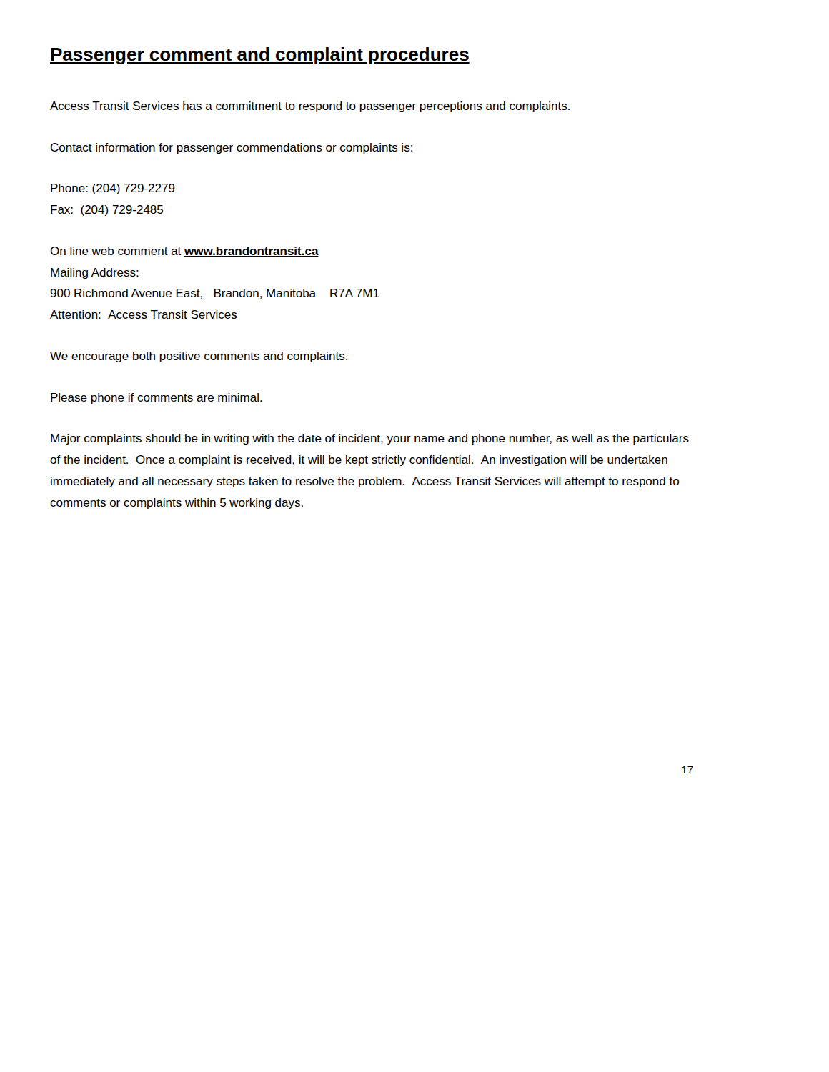Passenger comment and complaint procedures
Access Transit Services has a commitment to respond to passenger perceptions and complaints.
Contact information for passenger commendations or complaints is:
Phone: (204) 729-2279
Fax: (204) 729-2485
On line web comment at www.brandontransit.ca
Mailing Address:
900 Richmond Avenue East, Brandon, Manitoba R7A 7M1
Attention: Access Transit Services
We encourage both positive comments and complaints.
Please phone if comments are minimal.
Major complaints should be in writing with the date of incident, your name and phone number, as well as the particulars of the incident. Once a complaint is received, it will be kept strictly confidential. An investigation will be undertaken immediately and all necessary steps taken to resolve the problem. Access Transit Services will attempt to respond to comments or complaints within 5 working days.
17